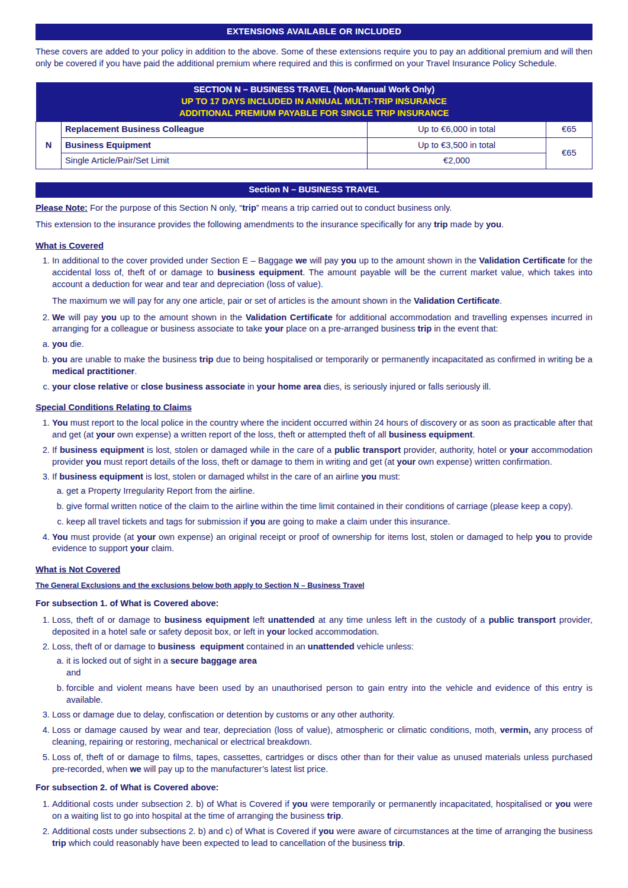EXTENSIONS AVAILABLE OR INCLUDED
These covers are added to your policy in addition to the above. Some of these extensions require you to pay an additional premium and will then only be covered if you have paid the additional premium where required and this is confirmed on your Travel Insurance Policy Schedule.
| SECTION N – BUSINESS TRAVEL (Non-Manual Work Only) UP TO 17 DAYS INCLUDED IN ANNUAL MULTI-TRIP INSURANCE ADDITIONAL PREMIUM PAYABLE FOR SINGLE TRIP INSURANCE |
| --- |
| N | Replacement Business Colleague | Up to €6,000 in total | €65 |
| Business Equipment | Up to €3,500 in total | €65 |
| Single Article/Pair/Set Limit | €2,000 |
Section N – BUSINESS TRAVEL
Please Note: For the purpose of this Section N only, “trip” means a trip carried out to conduct business only.
This extension to the insurance provides the following amendments to the insurance specifically for any trip made by you.
What is Covered
In additional to the cover provided under Section E – Baggage we will pay you up to the amount shown in the Validation Certificate for the accidental loss of, theft of or damage to business equipment. The amount payable will be the current market value, which takes into account a deduction for wear and tear and depreciation (loss of value).
The maximum we will pay for any one article, pair or set of articles is the amount shown in the Validation Certificate.
We will pay you up to the amount shown in the Validation Certificate for additional accommodation and travelling expenses incurred in arranging for a colleague or business associate to take your place on a pre-arranged business trip in the event that:
you die.
you are unable to make the business trip due to being hospitalised or temporarily or permanently incapacitated as confirmed in writing be a medical practitioner.
your close relative or close business associate in your home area dies, is seriously injured or falls seriously ill.
Special Conditions Relating to Claims
You must report to the local police in the country where the incident occurred within 24 hours of discovery or as soon as practicable after that and get (at your own expense) a written report of the loss, theft or attempted theft of all business equipment.
If business equipment is lost, stolen or damaged while in the care of a public transport provider, authority, hotel or your accommodation provider you must report details of the loss, theft or damage to them in writing and get (at your own expense) written confirmation.
If business equipment is lost, stolen or damaged whilst in the care of an airline you must:
get a Property Irregularity Report from the airline.
give formal written notice of the claim to the airline within the time limit contained in their conditions of carriage (please keep a copy).
keep all travel tickets and tags for submission if you are going to make a claim under this insurance.
You must provide (at your own expense) an original receipt or proof of ownership for items lost, stolen or damaged to help you to provide evidence to support your claim.
What is Not Covered
The General Exclusions and the exclusions below both apply to Section N – Business Travel
For subsection 1. of What is Covered above:
Loss, theft of or damage to business equipment left unattended at any time unless left in the custody of a public transport provider, deposited in a hotel safe or safety deposit box, or left in your locked accommodation.
Loss, theft of or damage to business equipment contained in an unattended vehicle unless:
it is locked out of sight in a secure baggage area
and
forcible and violent means have been used by an unauthorised person to gain entry into the vehicle and evidence of this entry is available.
Loss or damage due to delay, confiscation or detention by customs or any other authority.
Loss or damage caused by wear and tear, depreciation (loss of value), atmospheric or climatic conditions, moth, vermin, any process of cleaning, repairing or restoring, mechanical or electrical breakdown.
Loss of, theft of or damage to films, tapes, cassettes, cartridges or discs other than for their value as unused materials unless purchased pre-recorded, when we will pay up to the manufacturer’s latest list price.
For subsection 2. of What is Covered above:
Additional costs under subsection 2. b) of What is Covered if you were temporarily or permanently incapacitated, hospitalised or you were on a waiting list to go into hospital at the time of arranging the business trip.
Additional costs under subsections 2. b) and c) of What is Covered if you were aware of circumstances at the time of arranging the business trip which could reasonably have been expected to lead to cancellation of the business trip.